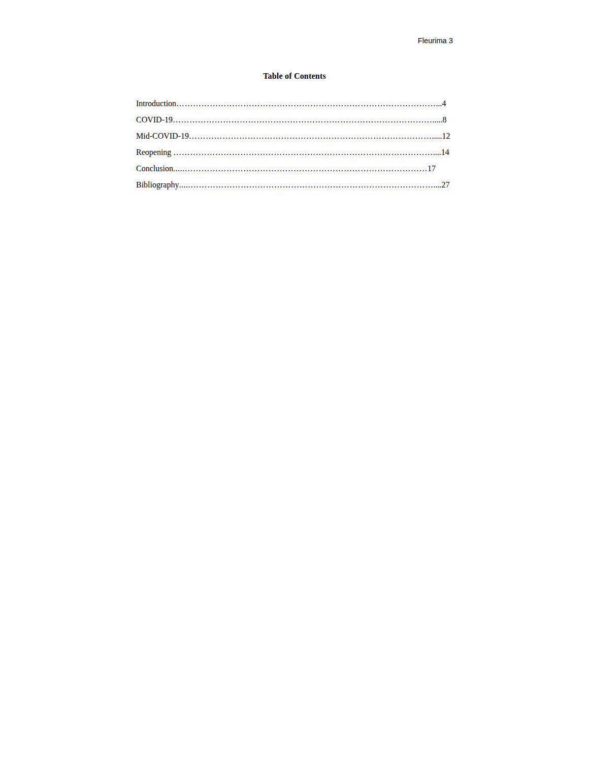Fleurima 3
Table of Contents
Introduction…………………………………………………………………………………...4
COVID-19………………………………………………………………………………….....8
Mid-COVID-19…………………………………………………………………………….....12
Reopening …………………………………………………………………………………....14
Conclusion.....……………………………………………………………………………17
Bibliography.....……………………………………………………………………………....27